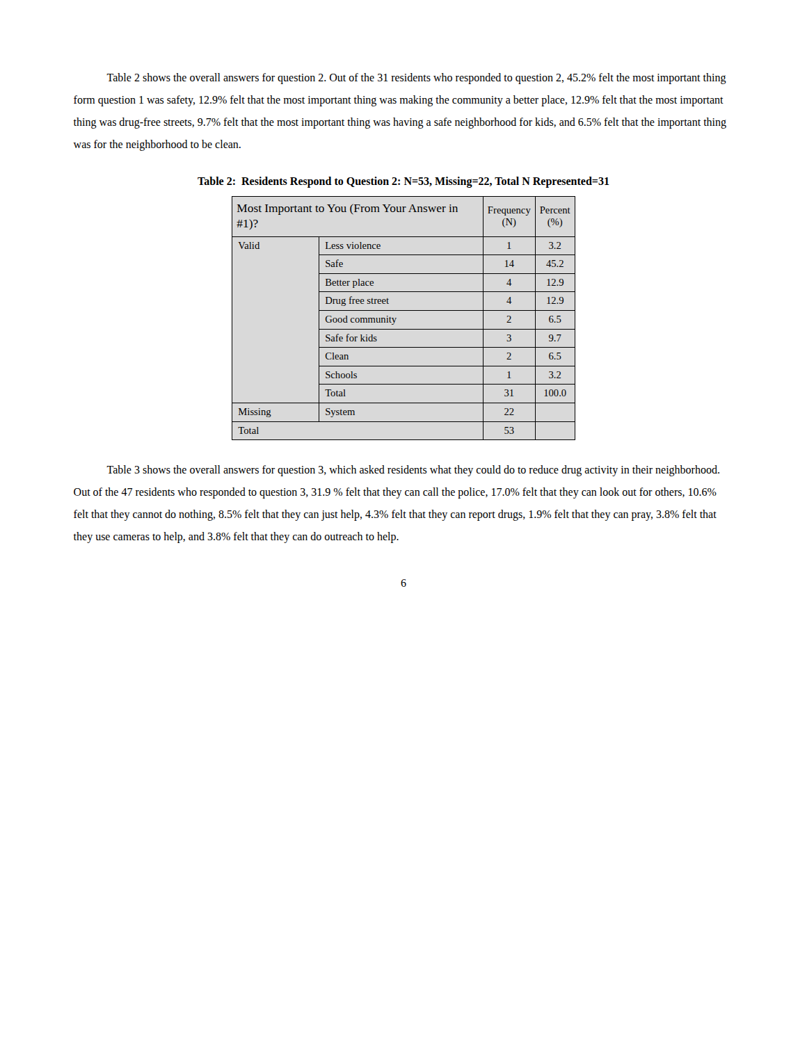Table 2 shows the overall answers for question 2. Out of the 31 residents who responded to question 2, 45.2% felt the most important thing form question 1 was safety, 12.9% felt that the most important thing was making the community a better place, 12.9% felt that the most important thing was drug-free streets, 9.7% felt that the most important thing was having a safe neighborhood for kids, and 6.5% felt that the important thing was for the neighborhood to be clean.
Table 2: Residents Respond to Question 2: N=53, Missing=22, Total N Represented=31
| Most Important to You (From Your Answer in #1)? | Frequency (N) | Percent (%) |
| Valid | Less violence | 1 | 3.2 |
| Safe | 14 | 45.2 |
| Better place | 4 | 12.9 |
| Drug free street | 4 | 12.9 |
| Good community | 2 | 6.5 |
| Safe for kids | 3 | 9.7 |
| Clean | 2 | 6.5 |
| Schools | 1 | 3.2 |
| Total | 31 | 100.0 |
| Missing | System | 22 | |
| Total | 53 | |
Table 3 shows the overall answers for question 3, which asked residents what they could do to reduce drug activity in their neighborhood. Out of the 47 residents who responded to question 3, 31.9 % felt that they can call the police, 17.0% felt that they can look out for others, 10.6% felt that they cannot do nothing, 8.5% felt that they can just help, 4.3% felt that they can report drugs, 1.9% felt that they can pray, 3.8% felt that they use cameras to help, and 3.8% felt that they can do outreach to help.
6